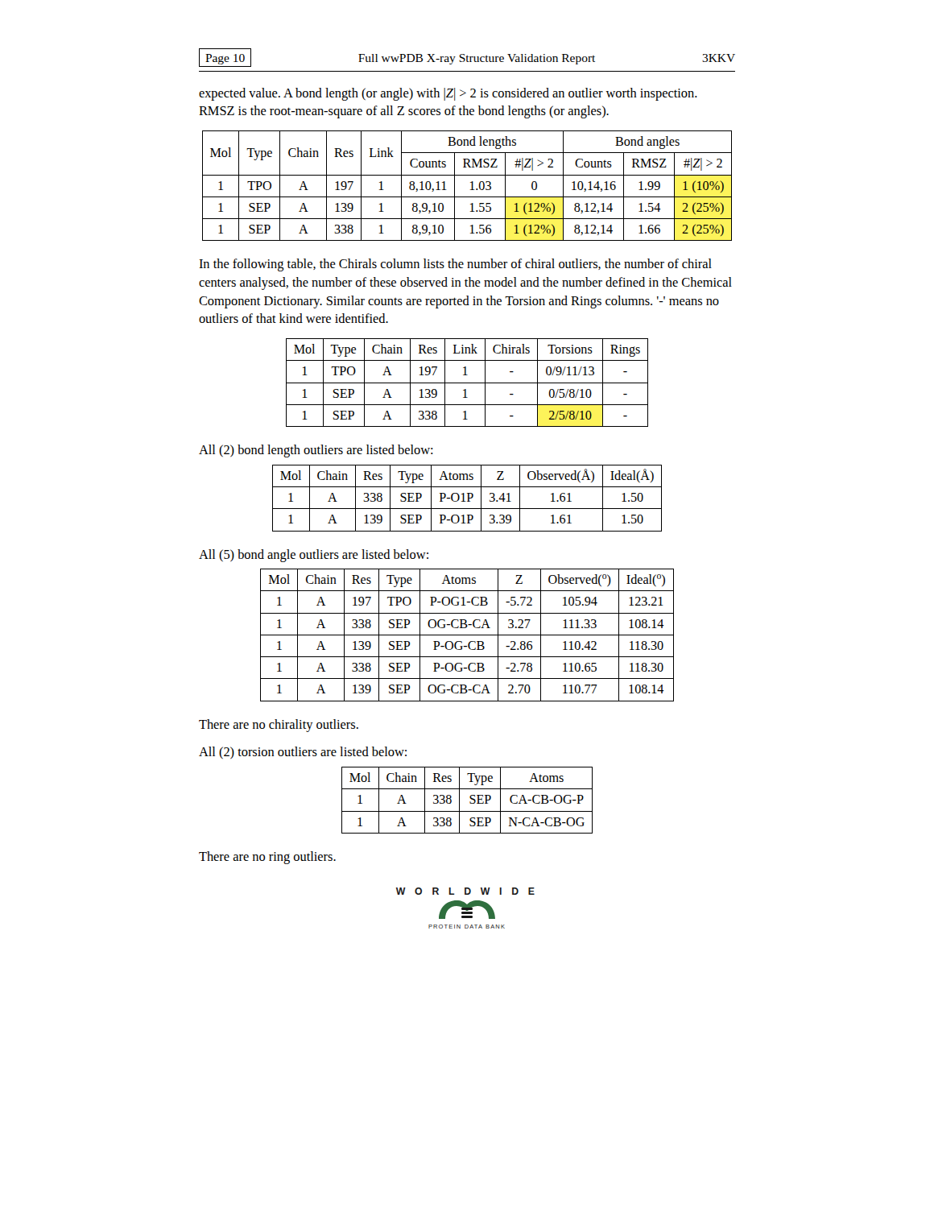Page 10
Full wwPDB X-ray Structure Validation Report
3KKV
expected value. A bond length (or angle) with |Z| > 2 is considered an outlier worth inspection. RMSZ is the root-mean-square of all Z scores of the bond lengths (or angles).
| Mol | Type | Chain | Res | Link | Bond lengths | Bond angles |
| --- | --- | --- | --- | --- | --- | --- |
| Counts | RMSZ | #/ Z / > 2 | Counts | RMSZ | #/ Z / > 2 |
| 1 | TPO | A | 197 | 1 | 8,10,11 | 1.03 | 0 | 10,14,16 | 1.99 | 1 (10%) |
| 1 | SEP | A | 139 | 1 | 8,9,10 | 1.55 | 1 (12%) | 8,12,14 | 1.54 | 2 (25%) |
| 1 | SEP | A | 338 | 1 | 8,9,10 | 1.56 | 1 (12%) | 8,12,14 | 1.66 | 2 (25%) |
In the following table, the Chirals column lists the number of chiral outliers, the number of chiral centers analysed, the number of these observed in the model and the number defined in the Chemical Component Dictionary. Similar counts are reported in the Torsion and Rings columns. '-' means no outliers of that kind were identified.
| Mol | Type | Chain | Res | Link | Chirals | Torsions | Rings |
| --- | --- | --- | --- | --- | --- | --- | --- |
| 1 | TPO | A | 197 | 1 | - | 0/9/11/13 | - |
| 1 | SEP | A | 139 | 1 | - | 0/5/8/10 | - |
| 1 | SEP | A | 338 | 1 | - | 2/5/8/10 | - |
All (2) bond length outliers are listed below:
| Mol | Chain | Res | Type | Atoms | Z | Observed(Å) | Ideal(Å) |
| --- | --- | --- | --- | --- | --- | --- | --- |
| 1 | A | 338 | SEP | P-O1P | 3.41 | 1.61 | 1.50 |
| 1 | A | 139 | SEP | P-O1P | 3.39 | 1.61 | 1.50 |
All (5) bond angle outliers are listed below:
| Mol | Chain | Res | Type | Atoms | Z | Observed( o ) | Ideal( o ) |
| --- | --- | --- | --- | --- | --- | --- | --- |
| 1 | A | 197 | TPO | P-OG1-CB | -5.72 | 105.94 | 123.21 |
| 1 | A | 338 | SEP | OG-CB-CA | 3.27 | 111.33 | 108.14 |
| 1 | A | 139 | SEP | P-OG-CB | -2.86 | 110.42 | 118.30 |
| 1 | A | 338 | SEP | P-OG-CB | -2.78 | 110.65 | 118.30 |
| 1 | A | 139 | SEP | OG-CB-CA | 2.70 | 110.77 | 108.14 |
There are no chirality outliers.
All (2) torsion outliers are listed below:
| Mol | Chain | Res | Type | Atoms |
| --- | --- | --- | --- | --- |
| 1 | A | 338 | SEP | CA-CB-OG-P |
| 1 | A | 338 | SEP | N-CA-CB-OG |
There are no ring outliers.
W O R L D W I D E
PROTEIN DATA BANK